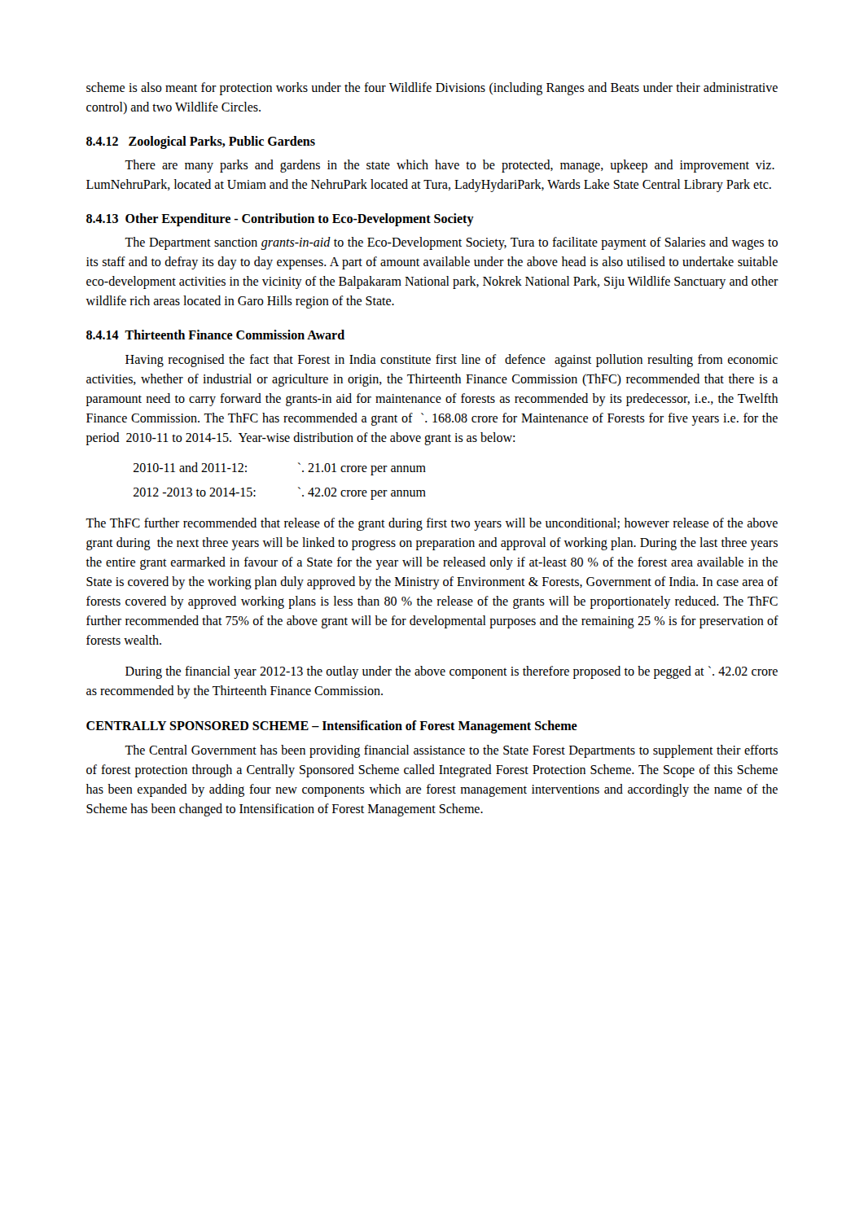scheme is also meant for protection works under the four Wildlife Divisions (including Ranges and Beats under their administrative control) and two Wildlife Circles.
8.4.12 Zoological Parks, Public Gardens
There are many parks and gardens in the state which have to be protected, manage, upkeep and improvement viz. LumNehruPark, located at Umiam and the NehruPark located at Tura, LadyHydariPark, Wards Lake State Central Library Park etc.
8.4.13 Other Expenditure - Contribution to Eco-Development Society
The Department sanction grants-in-aid to the Eco-Development Society, Tura to facilitate payment of Salaries and wages to its staff and to defray its day to day expenses. A part of amount available under the above head is also utilised to undertake suitable eco-development activities in the vicinity of the Balpakaram National park, Nokrek National Park, Siju Wildlife Sanctuary and other wildlife rich areas located in Garo Hills region of the State.
8.4.14 Thirteenth Finance Commission Award
Having recognised the fact that Forest in India constitute first line of defence against pollution resulting from economic activities, whether of industrial or agriculture in origin, the Thirteenth Finance Commission (ThFC) recommended that there is a paramount need to carry forward the grants-in aid for maintenance of forests as recommended by its predecessor, i.e., the Twelfth Finance Commission. The ThFC has recommended a grant of `. 168.08 crore for Maintenance of Forests for five years i.e. for the period 2010-11 to 2014-15. Year-wise distribution of the above grant is as below:
2010-11 and 2011-12:`. 21.01 crore per annum
2012 -2013 to 2014-15:`. 42.02 crore per annum
The ThFC further recommended that release of the grant during first two years will be unconditional; however release of the above grant during the next three years will be linked to progress on preparation and approval of working plan. During the last three years the entire grant earmarked in favour of a State for the year will be released only if at-least 80 % of the forest area available in the State is covered by the working plan duly approved by the Ministry of Environment & Forests, Government of India. In case area of forests covered by approved working plans is less than 80 % the release of the grants will be proportionately reduced. The ThFC further recommended that 75% of the above grant will be for developmental purposes and the remaining 25 % is for preservation of forests wealth.
During the financial year 2012-13 the outlay under the above component is therefore proposed to be pegged at `. 42.02 crore as recommended by the Thirteenth Finance Commission.
CENTRALLY SPONSORED SCHEME – Intensification of Forest Management Scheme
The Central Government has been providing financial assistance to the State Forest Departments to supplement their efforts of forest protection through a Centrally Sponsored Scheme called Integrated Forest Protection Scheme. The Scope of this Scheme has been expanded by adding four new components which are forest management interventions and accordingly the name of the Scheme has been changed to Intensification of Forest Management Scheme.